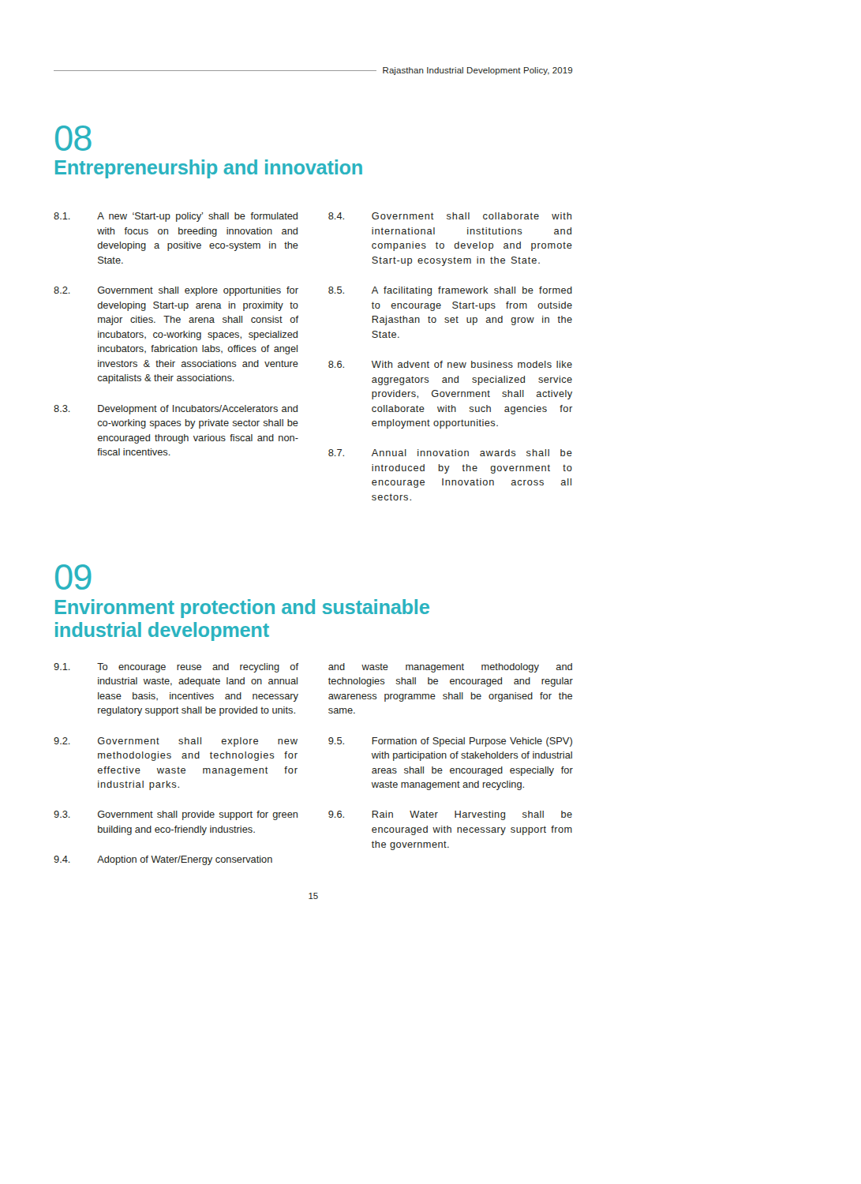Rajasthan Industrial Development Policy, 2019
08
Entrepreneurship and innovation
8.1.
A new ‘Start-up policy’ shall be formulated with focus on breeding innovation and developing a positive eco-system in the State.
8.2.
Government shall explore opportunities for developing Start-up arena in proximity to major cities. The arena shall consist of incubators, co-working spaces, specialized incubators, fabrication labs, offices of angel investors & their associations and venture capitalists & their associations.
8.3.
Development of Incubators/Accelerators and co-working spaces by private sector shall be encouraged through various fiscal and non-fiscal incentives.
8.4.
Government shall collaborate with international institutions and companies to develop and promote Start-up ecosystem in the State.
8.5.
A facilitating framework shall be formed to encourage Start-ups from outside Rajasthan to set up and grow in the State.
8.6.
With advent of new business models like aggregators and specialized service providers, Government shall actively collaborate with such agencies for employment opportunities.
8.7.
Annual innovation awards shall be introduced by the government to encourage Innovation across all sectors.
09
Environment protection and sustainable
industrial development
9.1.
To encourage reuse and recycling of industrial waste, adequate land on annual lease basis, incentives and necessary regulatory support shall be provided to units.
9.2.
Government shall explore new methodologies and technologies for effective waste management for industrial parks.
9.3.
Government shall provide support for green building and eco-friendly industries.
9.4.
Adoption of Water/Energy conservation
and waste management methodology and technologies shall be encouraged and regular awareness programme shall be organised for the same.
9.5.
Formation of Special Purpose Vehicle (SPV) with participation of stakeholders of industrial areas shall be encouraged especially for waste management and recycling.
9.6.
Rain Water Harvesting shall be encouraged with necessary support from the government.
15